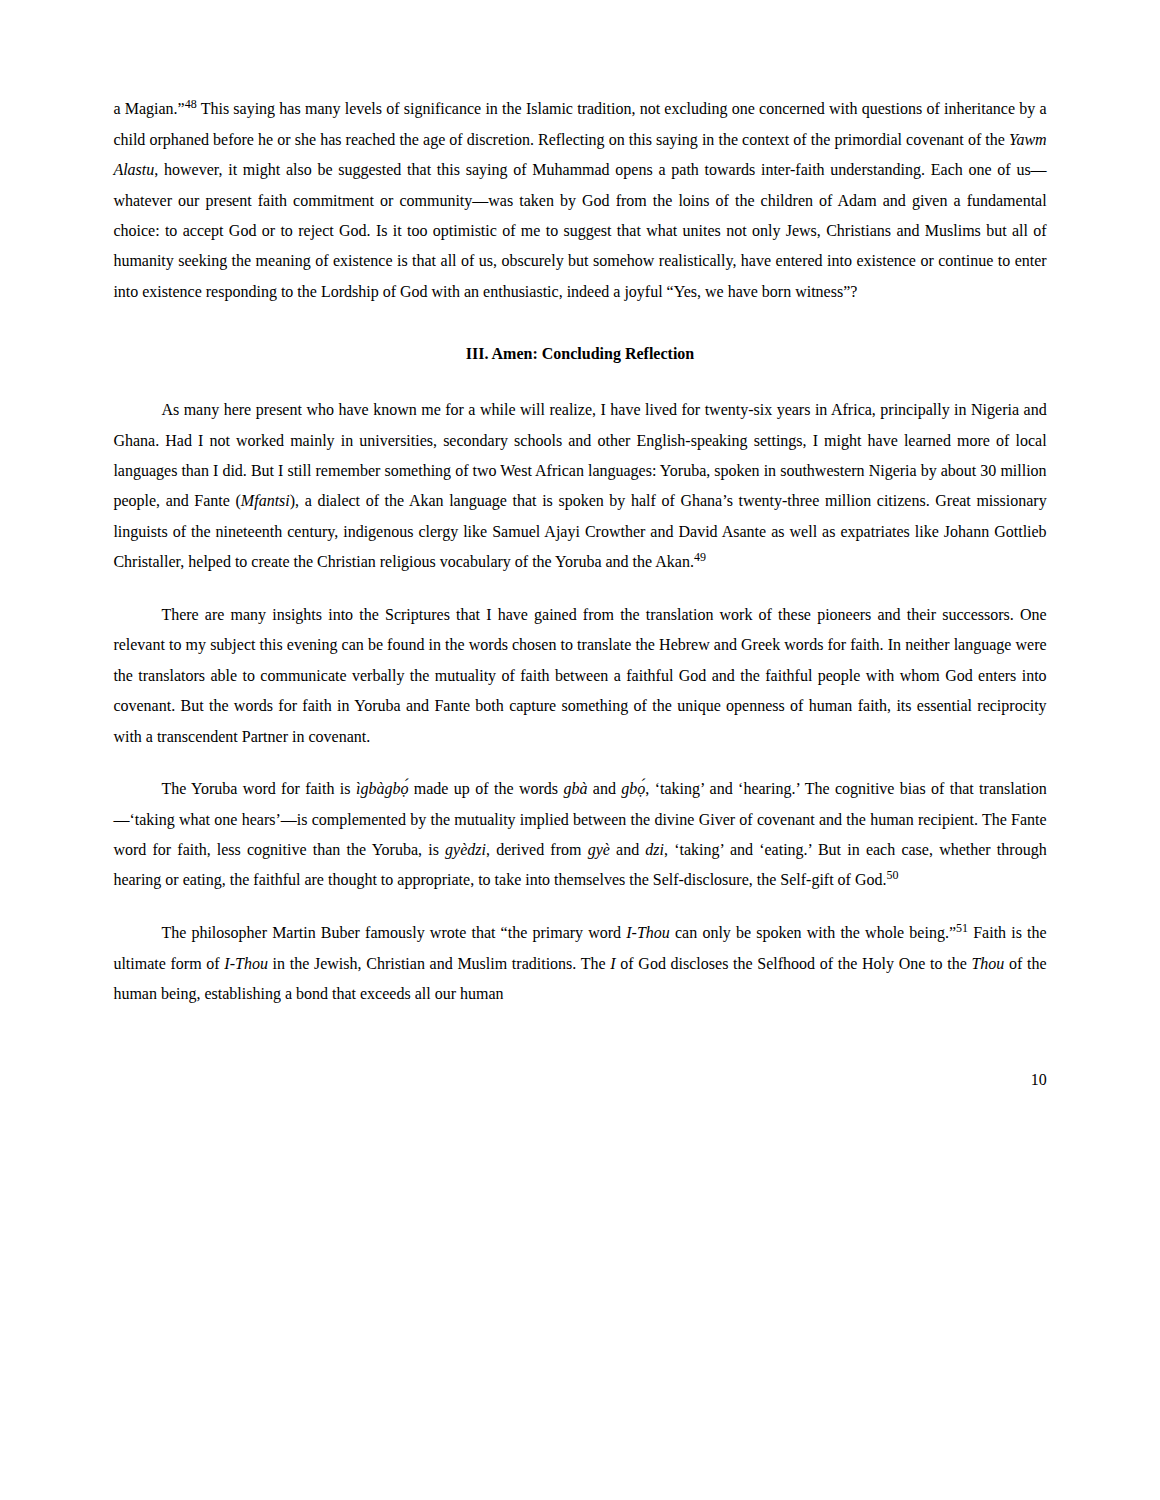a Magian.”48 This saying has many levels of significance in the Islamic tradition, not excluding one concerned with questions of inheritance by a child orphaned before he or she has reached the age of discretion. Reflecting on this saying in the context of the primordial covenant of the Yawm Alastu, however, it might also be suggested that this saying of Muhammad opens a path towards inter-faith understanding. Each one of us—whatever our present faith commitment or community—was taken by God from the loins of the children of Adam and given a fundamental choice: to accept God or to reject God. Is it too optimistic of me to suggest that what unites not only Jews, Christians and Muslims but all of humanity seeking the meaning of existence is that all of us, obscurely but somehow realistically, have entered into existence or continue to enter into existence responding to the Lordship of God with an enthusiastic, indeed a joyful “Yes, we have born witness”?
III. Amen: Concluding Reflection
As many here present who have known me for a while will realize, I have lived for twenty-six years in Africa, principally in Nigeria and Ghana. Had I not worked mainly in universities, secondary schools and other English-speaking settings, I might have learned more of local languages than I did. But I still remember something of two West African languages: Yoruba, spoken in southwestern Nigeria by about 30 million people, and Fante (Mfantsi), a dialect of the Akan language that is spoken by half of Ghana’s twenty-three million citizens. Great missionary linguists of the nineteenth century, indigenous clergy like Samuel Ajayi Crowther and David Asante as well as expatriates like Johann Gottlieb Christaller, helped to create the Christian religious vocabulary of the Yoruba and the Akan.49
There are many insights into the Scriptures that I have gained from the translation work of these pioneers and their successors. One relevant to my subject this evening can be found in the words chosen to translate the Hebrew and Greek words for faith. In neither language were the translators able to communicate verbally the mutuality of faith between a faithful God and the faithful people with whom God enters into covenant. But the words for faith in Yoruba and Fante both capture something of the unique openness of human faith, its essential reciprocity with a transcendent Partner in covenant.
The Yoruba word for faith is ìgbàgbọ́ made up of the words gbà and gbọ́, ‘taking’ and ‘hearing.’ The cognitive bias of that translation—‘taking what one hears’—is complemented by the mutuality implied between the divine Giver of covenant and the human recipient. The Fante word for faith, less cognitive than the Yoruba, is gyèdzi, derived from gyè and dzi, ‘taking’ and ‘eating.’ But in each case, whether through hearing or eating, the faithful are thought to appropriate, to take into themselves the Self-disclosure, the Self-gift of God.50
The philosopher Martin Buber famously wrote that “the primary word I-Thou can only be spoken with the whole being.”51 Faith is the ultimate form of I-Thou in the Jewish, Christian and Muslim traditions. The I of God discloses the Selfhood of the Holy One to the Thou of the human being, establishing a bond that exceeds all our human
10